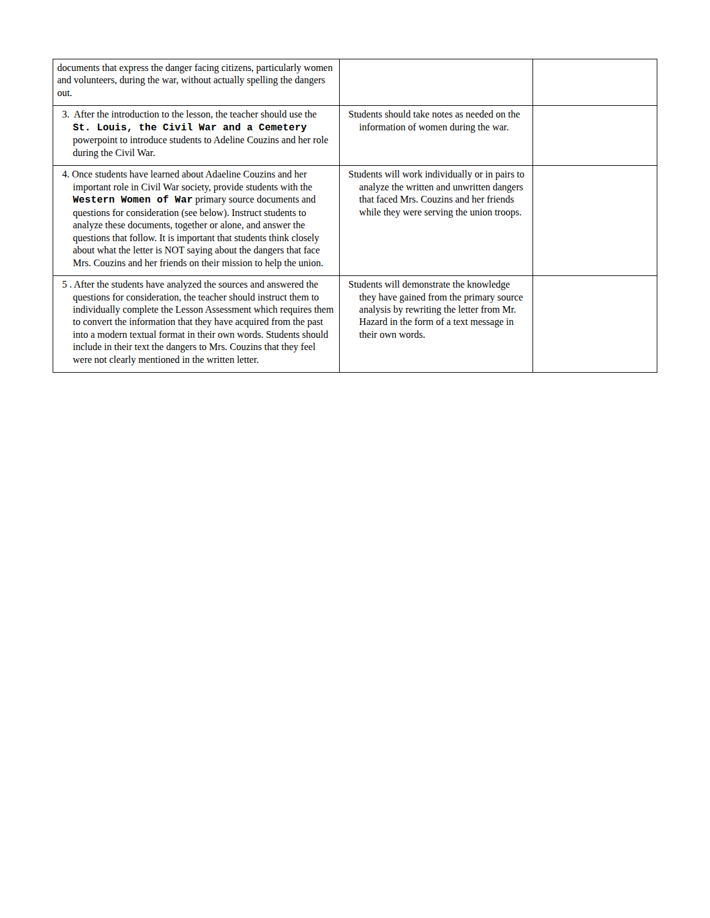| documents that express the danger facing citizens, particularly women and volunteers, during the war, without actually spelling the dangers out. | | |
| 3. After the introduction to the lesson, the teacher should use the St. Louis, the Civil War and a Cemetery powerpoint to introduce students to Adeline Couzins and her role during the Civil War. | Students should take notes as needed on the information of women during the war. | |
| 4. Once students have learned about Adaeline Couzins and her important role in Civil War society, provide students with the Western Women of War primary source documents and questions for consideration (see below). Instruct students to analyze these documents, together or alone, and answer the questions that follow. It is important that students think closely about what the letter is NOT saying about the dangers that face Mrs. Couzins and her friends on their mission to help the union. | Students will work individually or in pairs to analyze the written and unwritten dangers that faced Mrs. Couzins and her friends while they were serving the union troops. | |
| 5 . After the students have analyzed the sources and answered the questions for consideration, the teacher should instruct them to individually complete the Lesson Assessment which requires them to convert the information that they have acquired from the past into a modern textual format in their own words. Students should include in their text the dangers to Mrs. Couzins that they feel were not clearly mentioned in the written letter. | Students will demonstrate the knowledge they have gained from the primary source analysis by rewriting the letter from Mr. Hazard in the form of a text message in their own words. | |